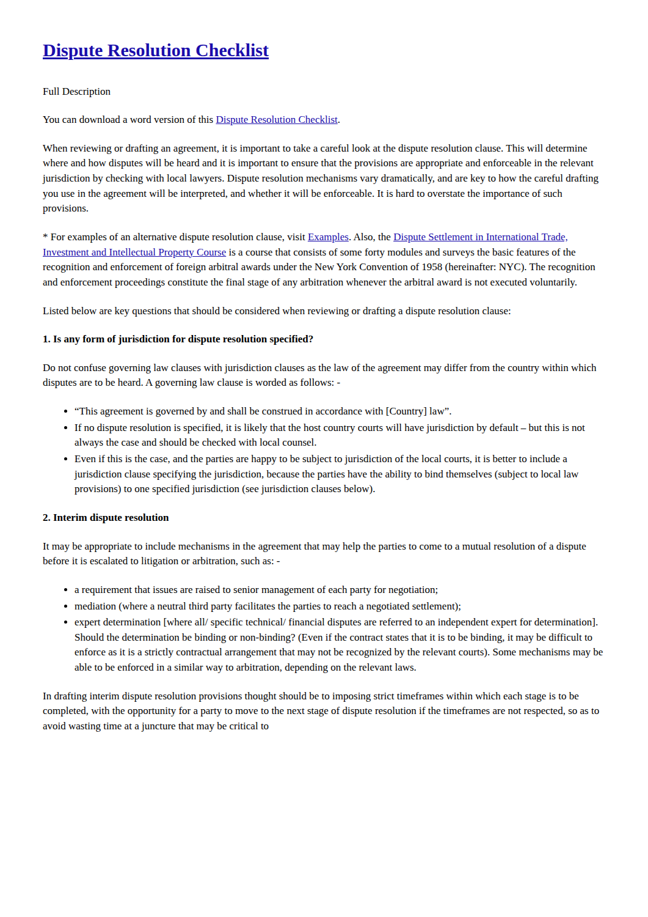Dispute Resolution Checklist
Full Description
You can download a word version of this Dispute Resolution Checklist.
When reviewing or drafting an agreement, it is important to take a careful look at the dispute resolution clause. This will determine where and how disputes will be heard and it is important to ensure that the provisions are appropriate and enforceable in the relevant jurisdiction by checking with local lawyers. Dispute resolution mechanisms vary dramatically, and are key to how the careful drafting you use in the agreement will be interpreted, and whether it will be enforceable. It is hard to overstate the importance of such provisions.
* For examples of an alternative dispute resolution clause, visit Examples. Also, the Dispute Settlement in International Trade, Investment and Intellectual Property Course is a course that consists of some forty modules and surveys the basic features of the recognition and enforcement of foreign arbitral awards under the New York Convention of 1958 (hereinafter: NYC). The recognition and enforcement proceedings constitute the final stage of any arbitration whenever the arbitral award is not executed voluntarily.
Listed below are key questions that should be considered when reviewing or drafting a dispute resolution clause:
1. Is any form of jurisdiction for dispute resolution specified?
Do not confuse governing law clauses with jurisdiction clauses as the law of the agreement may differ from the country within which disputes are to be heard. A governing law clause is worded as follows: -
“This agreement is governed by and shall be construed in accordance with [Country] law”.
If no dispute resolution is specified, it is likely that the host country courts will have jurisdiction by default – but this is not always the case and should be checked with local counsel.
Even if this is the case, and the parties are happy to be subject to jurisdiction of the local courts, it is better to include a jurisdiction clause specifying the jurisdiction, because the parties have the ability to bind themselves (subject to local law provisions) to one specified jurisdiction (see jurisdiction clauses below).
2. Interim dispute resolution
It may be appropriate to include mechanisms in the agreement that may help the parties to come to a mutual resolution of a dispute before it is escalated to litigation or arbitration, such as: -
a requirement that issues are raised to senior management of each party for negotiation;
mediation (where a neutral third party facilitates the parties to reach a negotiated settlement);
expert determination [where all/ specific technical/ financial disputes are referred to an independent expert for determination]. Should the determination be binding or non-binding? (Even if the contract states that it is to be binding, it may be difficult to enforce as it is a strictly contractual arrangement that may not be recognized by the relevant courts). Some mechanisms may be able to be enforced in a similar way to arbitration, depending on the relevant laws.
In drafting interim dispute resolution provisions thought should be to imposing strict timeframes within which each stage is to be completed, with the opportunity for a party to move to the next stage of dispute resolution if the timeframes are not respected, so as to avoid wasting time at a juncture that may be critical to